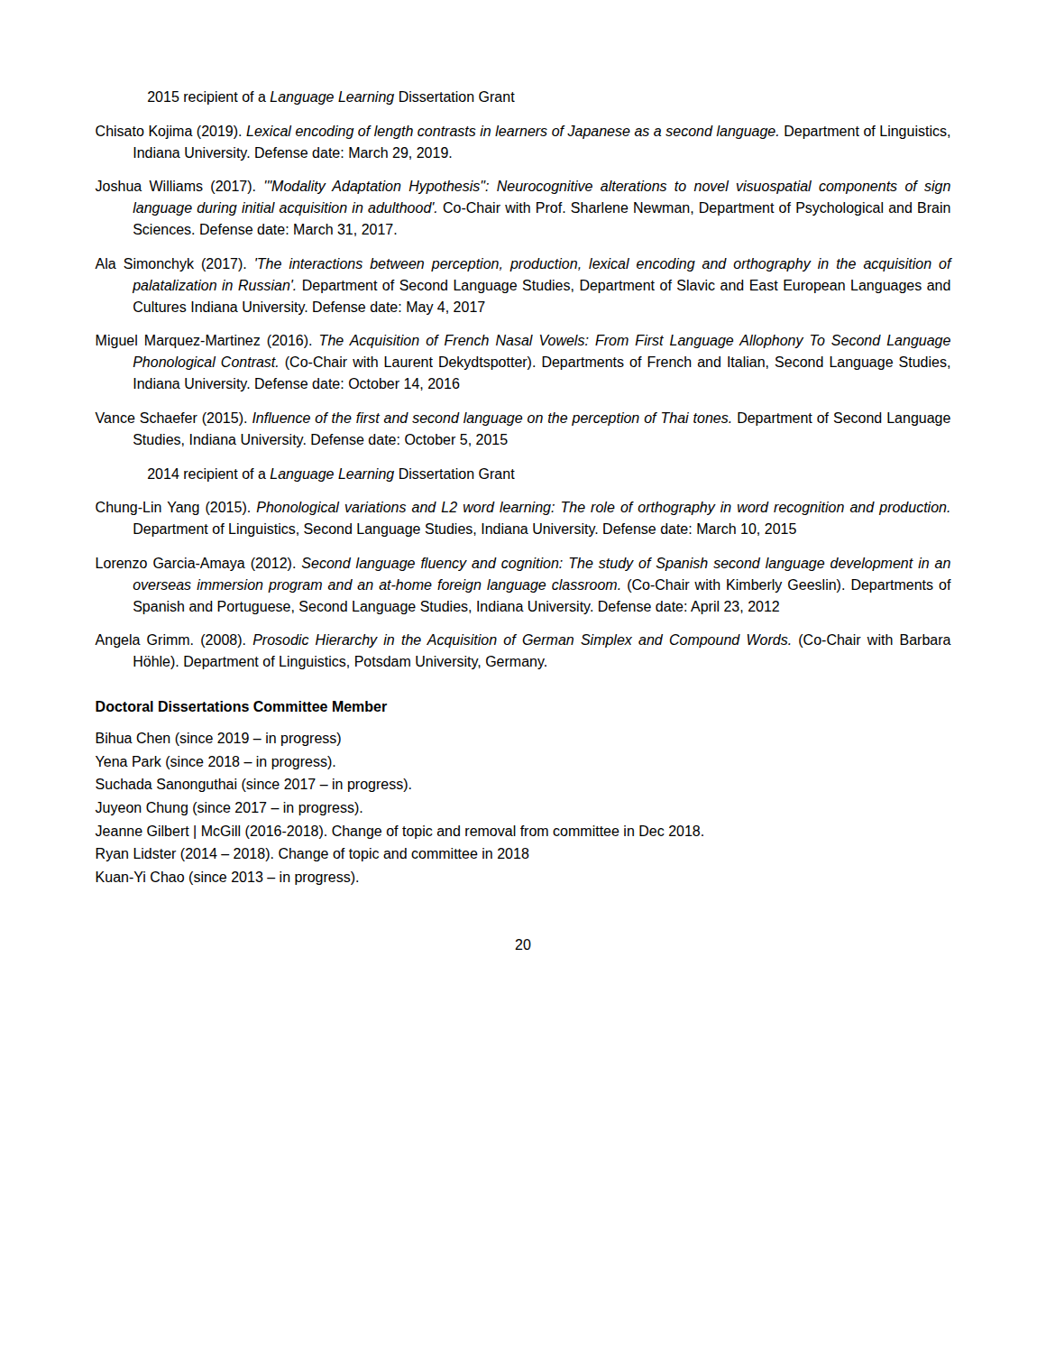2015 recipient of a Language Learning Dissertation Grant
Chisato Kojima (2019). Lexical encoding of length contrasts in learners of Japanese as a second language. Department of Linguistics, Indiana University. Defense date: March 29, 2019.
Joshua Williams (2017). '"Modality Adaptation Hypothesis": Neurocognitive alterations to novel visuospatial components of sign language during initial acquisition in adulthood'. Co-Chair with Prof. Sharlene Newman, Department of Psychological and Brain Sciences. Defense date: March 31, 2017.
Ala Simonchyk (2017). 'The interactions between perception, production, lexical encoding and orthography in the acquisition of palatalization in Russian'. Department of Second Language Studies, Department of Slavic and East European Languages and Cultures Indiana University. Defense date: May 4, 2017
Miguel Marquez-Martinez (2016). The Acquisition of French Nasal Vowels: From First Language Allophony To Second Language Phonological Contrast. (Co-Chair with Laurent Dekydtspotter). Departments of French and Italian, Second Language Studies, Indiana University. Defense date: October 14, 2016
Vance Schaefer (2015). Influence of the first and second language on the perception of Thai tones. Department of Second Language Studies, Indiana University. Defense date: October 5, 2015
2014 recipient of a Language Learning Dissertation Grant
Chung-Lin Yang (2015). Phonological variations and L2 word learning: The role of orthography in word recognition and production. Department of Linguistics, Second Language Studies, Indiana University. Defense date: March 10, 2015
Lorenzo Garcia-Amaya (2012). Second language fluency and cognition: The study of Spanish second language development in an overseas immersion program and an at-home foreign language classroom. (Co-Chair with Kimberly Geeslin). Departments of Spanish and Portuguese, Second Language Studies, Indiana University. Defense date: April 23, 2012
Angela Grimm. (2008). Prosodic Hierarchy in the Acquisition of German Simplex and Compound Words. (Co-Chair with Barbara Höhle). Department of Linguistics, Potsdam University, Germany.
Doctoral Dissertations Committee Member
Bihua Chen (since 2019 – in progress)
Yena Park (since 2018 – in progress).
Suchada Sanonguthai (since 2017 – in progress).
Juyeon Chung (since 2017 – in progress).
Jeanne Gilbert | McGill (2016-2018). Change of topic and removal from committee in Dec 2018.
Ryan Lidster (2014 – 2018). Change of topic and committee in 2018
Kuan-Yi Chao (since 2013 – in progress).
20